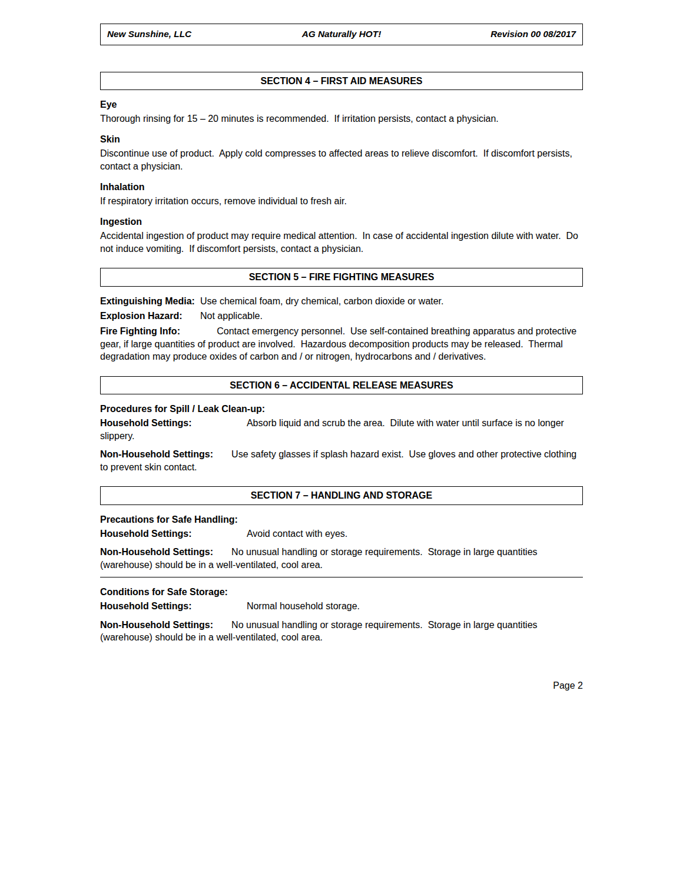| New Sunshine, LLC | AG Naturally HOT! | Revision 00 08/2017 |
SECTION 4 – FIRST AID MEASURES
Eye
Thorough rinsing for 15 – 20 minutes is recommended. If irritation persists, contact a physician.
Skin
Discontinue use of product. Apply cold compresses to affected areas to relieve discomfort. If discomfort persists, contact a physician.
Inhalation
If respiratory irritation occurs, remove individual to fresh air.
Ingestion
Accidental ingestion of product may require medical attention. In case of accidental ingestion dilute with water. Do not induce vomiting. If discomfort persists, contact a physician.
SECTION 5 – FIRE FIGHTING MEASURES
Extinguishing Media: Use chemical foam, dry chemical, carbon dioxide or water.
Explosion Hazard: Not applicable.
Fire Fighting Info: Contact emergency personnel. Use self-contained breathing apparatus and protective gear, if large quantities of product are involved. Hazardous decomposition products may be released. Thermal degradation may produce oxides of carbon and / or nitrogen, hydrocarbons and / derivatives.
SECTION 6 – ACCIDENTAL RELEASE MEASURES
Procedures for Spill / Leak Clean-up:
Household Settings: Absorb liquid and scrub the area. Dilute with water until surface is no longer slippery.
Non-Household Settings: Use safety glasses if splash hazard exist. Use gloves and other protective clothing to prevent skin contact.
SECTION 7 – HANDLING AND STORAGE
Precautions for Safe Handling:
Household Settings: Avoid contact with eyes.
Non-Household Settings: No unusual handling or storage requirements. Storage in large quantities (warehouse) should be in a well-ventilated, cool area.
Conditions for Safe Storage:
Household Settings: Normal household storage.
Non-Household Settings: No unusual handling or storage requirements. Storage in large quantities (warehouse) should be in a well-ventilated, cool area.
Page 2